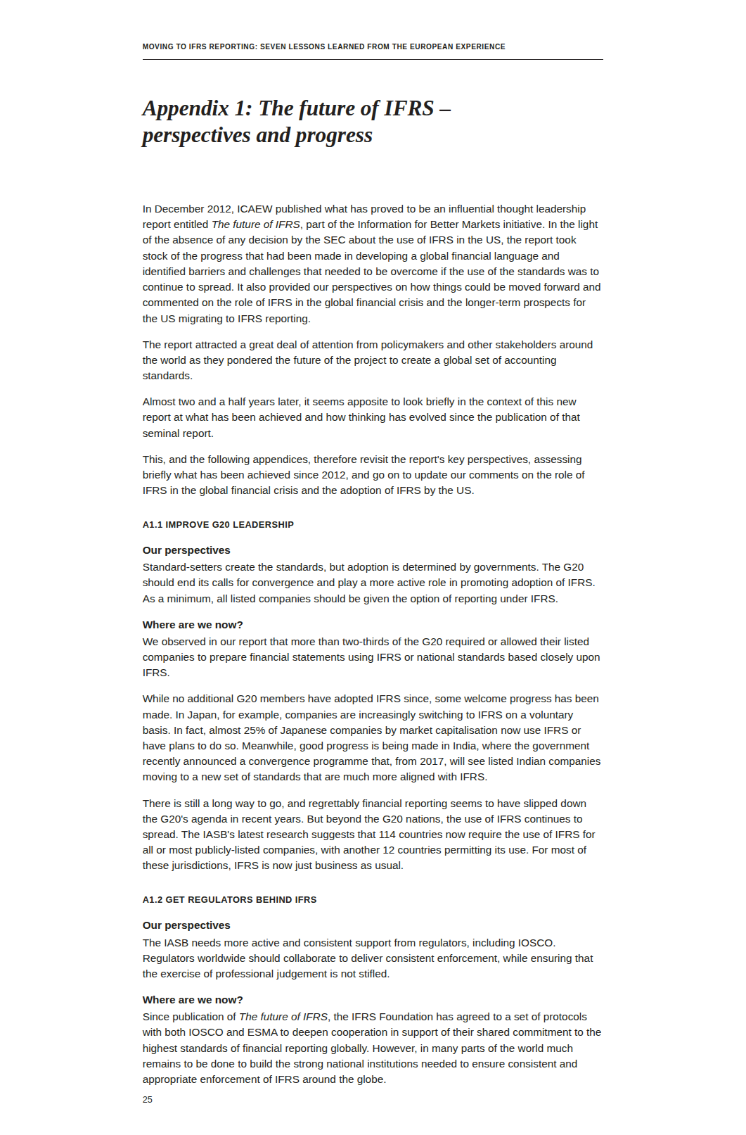Moving to IFRS reporting: seven lessons learned from the European experience
Appendix 1: The future of IFRS –
perspectives and progress
In December 2012, ICAEW published what has proved to be an influential thought leadership report entitled The future of IFRS, part of the Information for Better Markets initiative. In the light of the absence of any decision by the SEC about the use of IFRS in the US, the report took stock of the progress that had been made in developing a global financial language and identified barriers and challenges that needed to be overcome if the use of the standards was to continue to spread. It also provided our perspectives on how things could be moved forward and commented on the role of IFRS in the global financial crisis and the longer-term prospects for the US migrating to IFRS reporting.
The report attracted a great deal of attention from policymakers and other stakeholders around the world as they pondered the future of the project to create a global set of accounting standards.
Almost two and a half years later, it seems apposite to look briefly in the context of this new report at what has been achieved and how thinking has evolved since the publication of that seminal report.
This, and the following appendices, therefore revisit the report's key perspectives, assessing briefly what has been achieved since 2012, and go on to update our comments on the role of IFRS in the global financial crisis and the adoption of IFRS by the US.
A1.1 Improve G20 leadership
Our perspectives
Standard-setters create the standards, but adoption is determined by governments. The G20 should end its calls for convergence and play a more active role in promoting adoption of IFRS. As a minimum, all listed companies should be given the option of reporting under IFRS.
Where are we now?
We observed in our report that more than two-thirds of the G20 required or allowed their listed companies to prepare financial statements using IFRS or national standards based closely upon IFRS.
While no additional G20 members have adopted IFRS since, some welcome progress has been made. In Japan, for example, companies are increasingly switching to IFRS on a voluntary basis. In fact, almost 25% of Japanese companies by market capitalisation now use IFRS or have plans to do so. Meanwhile, good progress is being made in India, where the government recently announced a convergence programme that, from 2017, will see listed Indian companies moving to a new set of standards that are much more aligned with IFRS.
There is still a long way to go, and regrettably financial reporting seems to have slipped down the G20's agenda in recent years. But beyond the G20 nations, the use of IFRS continues to spread. The IASB's latest research suggests that 114 countries now require the use of IFRS for all or most publicly-listed companies, with another 12 countries permitting its use. For most of these jurisdictions, IFRS is now just business as usual.
A1.2 Get regulators behind IFRS
Our perspectives
The IASB needs more active and consistent support from regulators, including IOSCO. Regulators worldwide should collaborate to deliver consistent enforcement, while ensuring that the exercise of professional judgement is not stifled.
Where are we now?
Since publication of The future of IFRS, the IFRS Foundation has agreed to a set of protocols with both IOSCO and ESMA to deepen cooperation in support of their shared commitment to the highest standards of financial reporting globally. However, in many parts of the world much remains to be done to build the strong national institutions needed to ensure consistent and appropriate enforcement of IFRS around the globe.
25